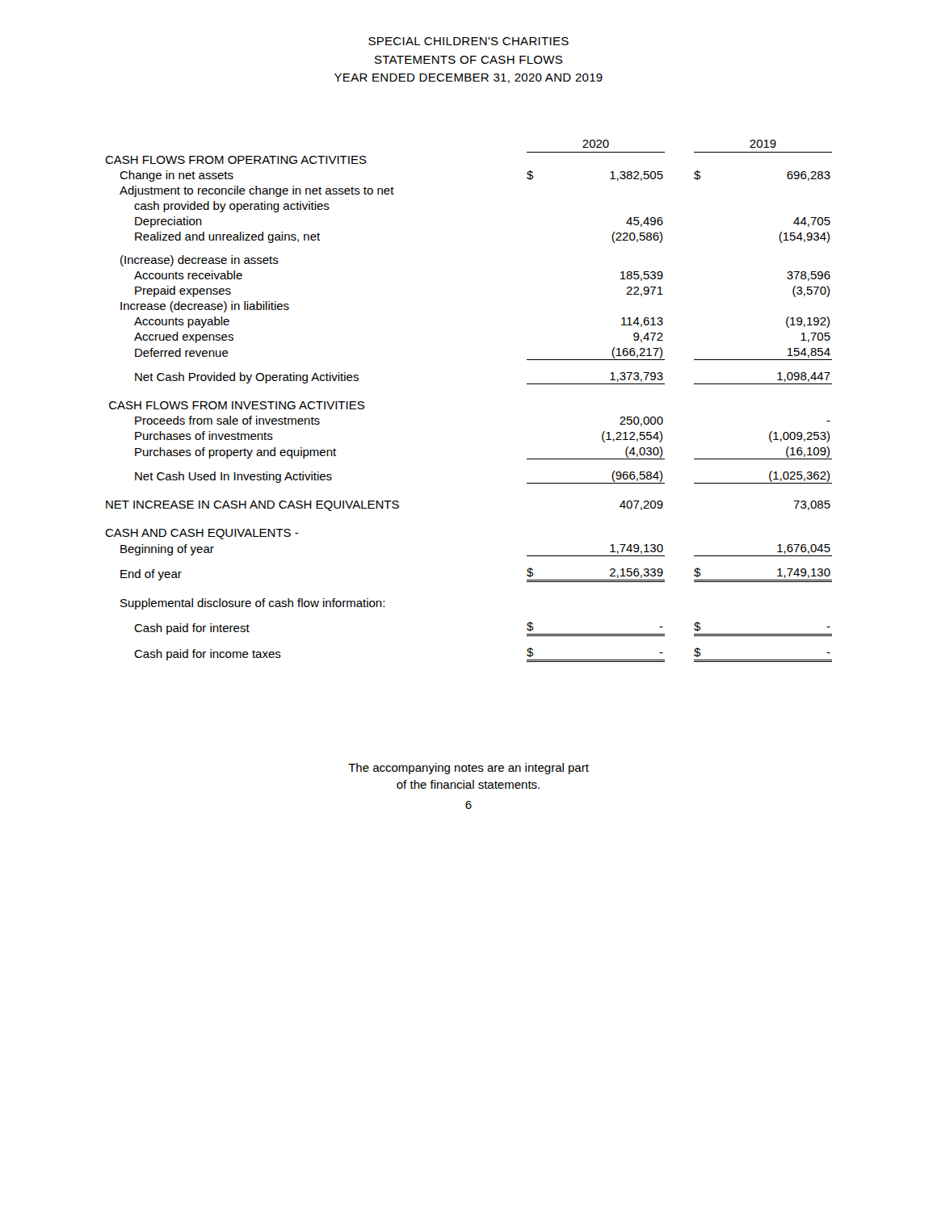SPECIAL CHILDREN'S CHARITIES
STATEMENTS OF CASH FLOWS
YEAR ENDED DECEMBER 31, 2020 AND 2019
| | 2020 | | 2019 |
| --- | --- | --- | --- |
| CASH FLOWS FROM OPERATING ACTIVITIES | | | | | |
| Change in net assets | $ | 1,382,505 | | $ | 696,283 |
| Adjustment to reconcile change in net assets to net | | | | | |
| cash provided by operating activities | | | | | |
| Depreciation | | 45,496 | | | 44,705 |
| Realized and unrealized gains, net | | (220,586) | | | (154,934) |
| (Increase) decrease in assets | | | | | |
| Accounts receivable | | 185,539 | | | 378,596 |
| Prepaid expenses | | 22,971 | | | (3,570) |
| Increase (decrease) in liabilities | | | | | |
| Accounts payable | | 114,613 | | | (19,192) |
| Accrued expenses | | 9,472 | | | 1,705 |
| Deferred revenue | | (166,217) | | | 154,854 |
| Net Cash Provided by Operating Activities | | 1,373,793 | | | 1,098,447 |
| CASH FLOWS FROM INVESTING ACTIVITIES | | | | | |
| Proceeds from sale of investments | | 250,000 | | | - |
| Purchases of investments | | (1,212,554) | | | (1,009,253) |
| Purchases of property and equipment | | (4,030) | | | (16,109) |
| Net Cash Used In Investing Activities | | (966,584) | | | (1,025,362) |
| NET INCREASE IN CASH AND CASH EQUIVALENTS | | 407,209 | | | 73,085 |
| CASH AND CASH EQUIVALENTS - | | | | | |
| Beginning of year | | 1,749,130 | | | 1,676,045 |
| End of year | $ | 2,156,339 | | $ | 1,749,130 |
| Supplemental disclosure of cash flow information: | | | | | |
| Cash paid for interest | $ | - | | $ | - |
| Cash paid for income taxes | $ | - | | $ | - |
The accompanying notes are an integral part
of the financial statements.
6